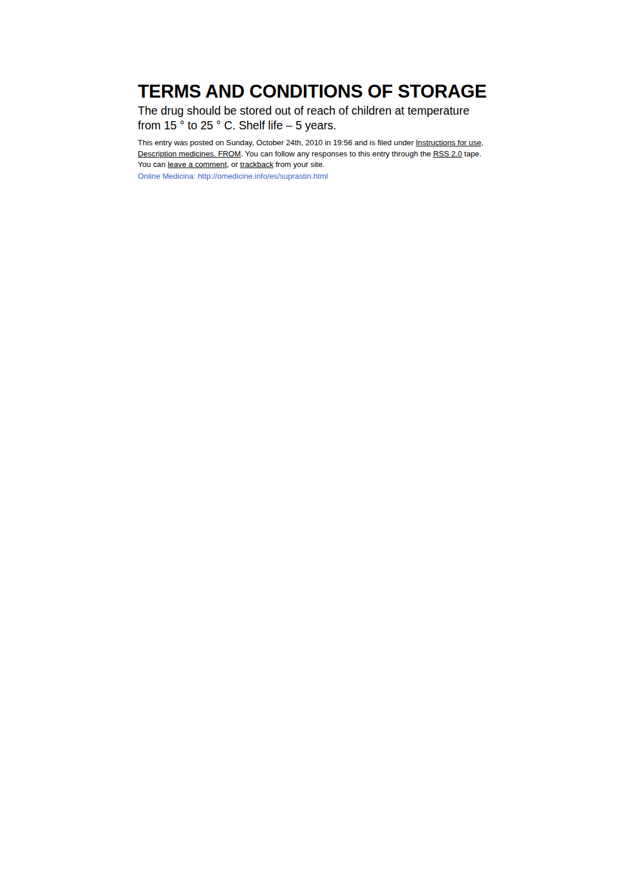TERMS AND CONDITIONS OF STORAGE
The drug should be stored out of reach of children at temperature from 15 ° to 25 ° C. Shelf life – 5 years.
This entry was posted on Sunday, October 24th, 2010 in 19:56 and is filed under Instructions for use, Description medicines. FROM. You can follow any responses to this entry through the RSS 2.0 tape. You can leave a comment, or trackback from your site.
Online Medicina: http://omedicine.info/es/suprastin.html